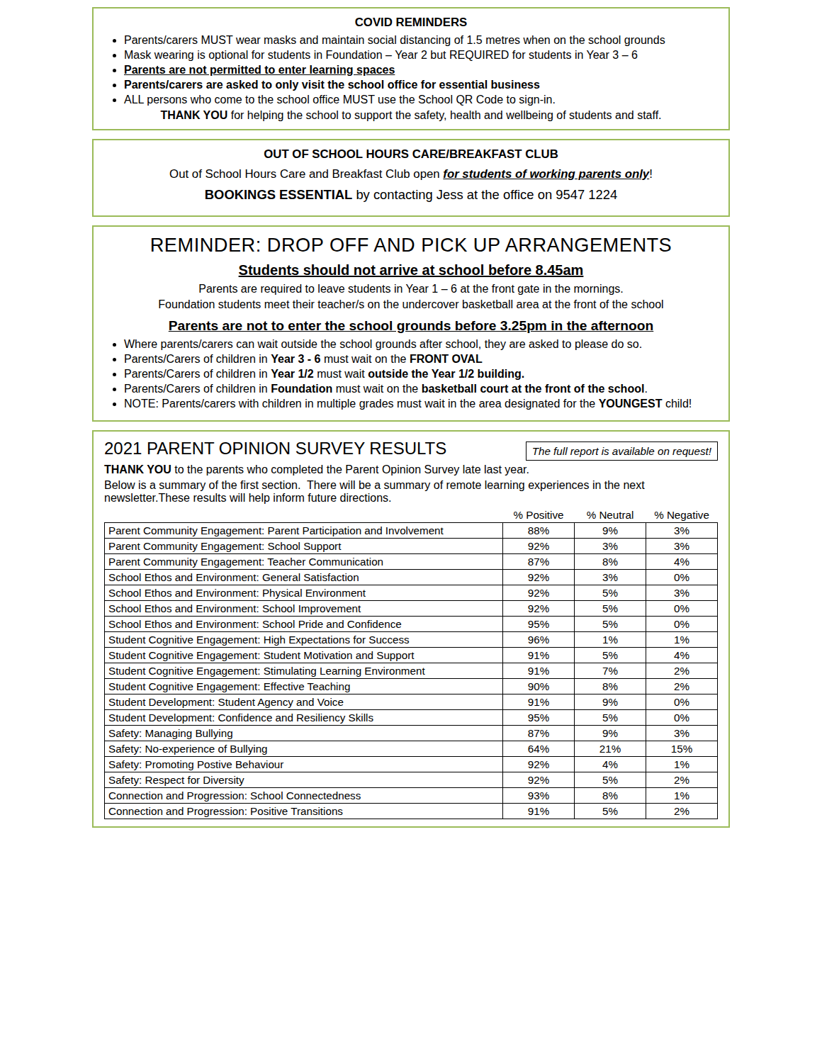COVID REMINDERS
Parents/carers MUST wear masks and maintain social distancing of 1.5 metres when on the school grounds
Mask wearing is optional for students in Foundation – Year 2 but REQUIRED for students in Year 3 – 6
Parents are not permitted to enter learning spaces
Parents/carers are asked to only visit the school office for essential business
ALL persons who come to the school office MUST use the School QR Code to sign-in.
THANK YOU for helping the school to support the safety, health and wellbeing of students and staff.
OUT OF SCHOOL HOURS CARE/BREAKFAST CLUB
Out of School Hours Care and Breakfast Club open for students of working parents only!
BOOKINGS ESSENTIAL by contacting Jess at the office on 9547 1224
REMINDER: DROP OFF AND PICK UP ARRANGEMENTS
Students should not arrive at school before 8.45am
Parents are required to leave students in Year 1 – 6 at the front gate in the mornings.
Foundation students meet their teacher/s on the undercover basketball area at the front of the school
Parents are not to enter the school grounds before 3.25pm in the afternoon
Where parents/carers can wait outside the school grounds after school, they are asked to please do so.
Parents/Carers of children in Year 3 - 6 must wait on the FRONT OVAL
Parents/Carers of children in Year 1/2 must wait outside the Year 1/2 building.
Parents/Carers of children in Foundation must wait on the basketball court at the front of the school.
NOTE: Parents/carers with children in multiple grades must wait in the area designated for the YOUNGEST child!
The full report is available on request!
2021 PARENT OPINION SURVEY RESULTS
THANK YOU to the parents who completed the Parent Opinion Survey late last year.
Below is a summary of the first section. There will be a summary of remote learning experiences in the next newsletter.These results will help inform future directions.
| | % Positive | % Neutral | % Negative |
| Parent Community Engagement: Parent Participation and Involvement | 88% | 9% | 3% |
| Parent Community Engagement: School Support | 92% | 3% | 3% |
| Parent Community Engagement: Teacher Communication | 87% | 8% | 4% |
| School Ethos and Environment: General Satisfaction | 92% | 3% | 0% |
| School Ethos and Environment: Physical Environment | 92% | 5% | 3% |
| School Ethos and Environment: School Improvement | 92% | 5% | 0% |
| School Ethos and Environment: School Pride and Confidence | 95% | 5% | 0% |
| Student Cognitive Engagement: High Expectations for Success | 96% | 1% | 1% |
| Student Cognitive Engagement: Student Motivation and Support | 91% | 5% | 4% |
| Student Cognitive Engagement: Stimulating Learning Environment | 91% | 7% | 2% |
| Student Cognitive Engagement: Effective Teaching | 90% | 8% | 2% |
| Student Development: Student Agency and Voice | 91% | 9% | 0% |
| Student Development: Confidence and Resiliency Skills | 95% | 5% | 0% |
| Safety: Managing Bullying | 87% | 9% | 3% |
| Safety: No-experience of Bullying | 64% | 21% | 15% |
| Safety: Promoting Postive Behaviour | 92% | 4% | 1% |
| Safety: Respect for Diversity | 92% | 5% | 2% |
| Connection and Progression: School Connectedness | 93% | 8% | 1% |
| Connection and Progression: Positive Transitions | 91% | 5% | 2% |